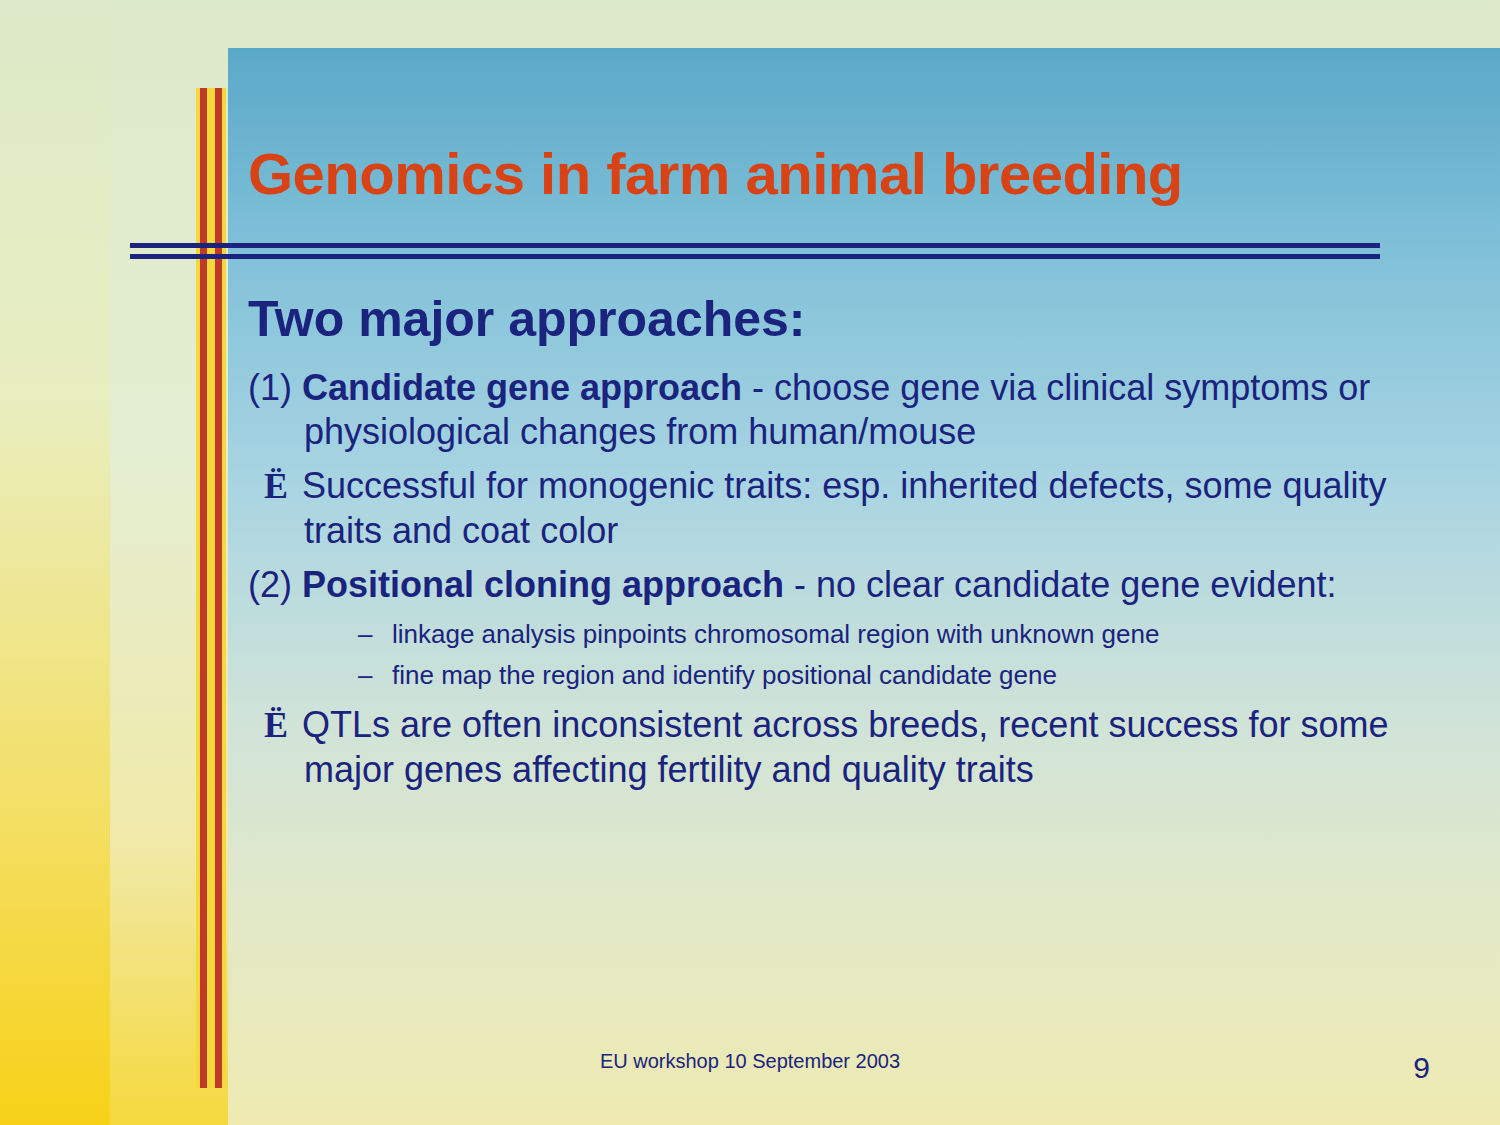Genomics in farm animal breeding
Two major approaches:
(1) Candidate gene approach - choose gene via clinical symptoms or physiological changes from human/mouse
ËSuccessful for monogenic traits: esp. inherited defects, some quality traits and coat color
(2) Positional cloning approach - no clear candidate gene evident:
linkage analysis pinpoints chromosomal region with unknown gene
fine map the region and identify positional candidate gene
ËQTLs are often inconsistent across breeds, recent success for some major genes affecting fertility and quality traits
EU workshop 10 September 2003
9